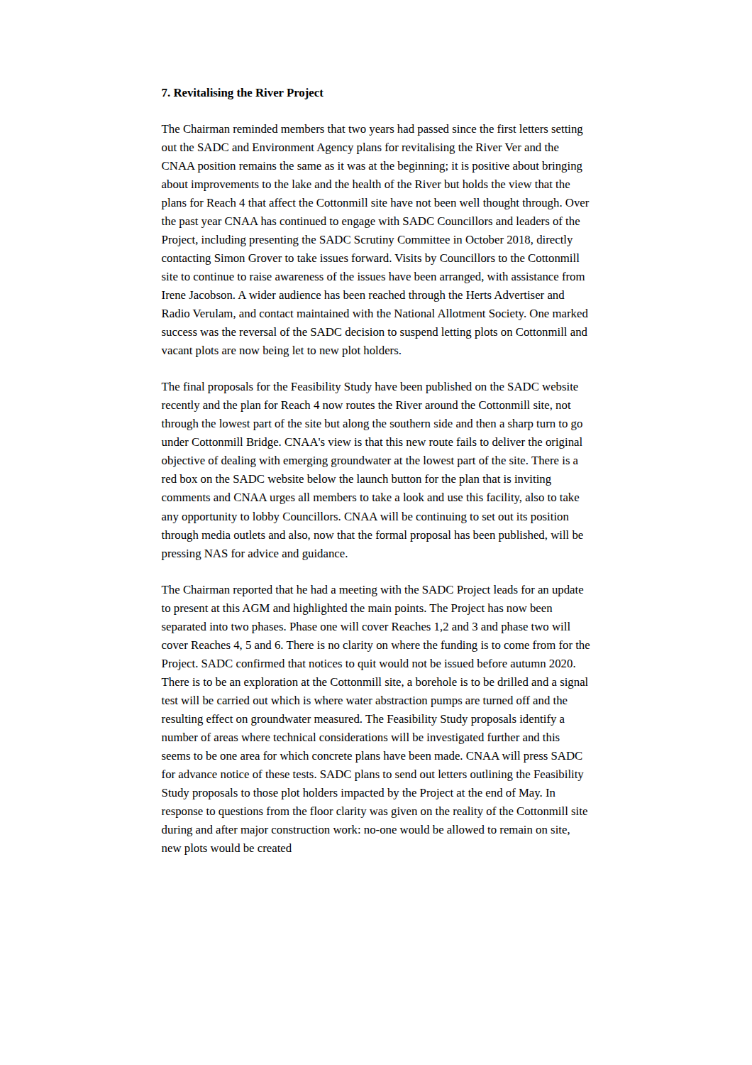7. Revitalising the River Project
The Chairman reminded members that two years had passed since the first letters setting out the SADC and Environment Agency plans for revitalising the River Ver and the CNAA position remains the same as it was at the beginning; it is positive about bringing about improvements to the lake and the health of the River but holds the view that the plans for Reach 4 that affect the Cottonmill site have not been well thought through. Over the past year CNAA has continued to engage with SADC Councillors and leaders of the Project, including presenting the SADC Scrutiny Committee in October 2018, directly contacting Simon Grover to take issues forward. Visits by Councillors to the Cottonmill site to continue to raise awareness of the issues have been arranged, with assistance from Irene Jacobson. A wider audience has been reached through the Herts Advertiser and Radio Verulam, and contact maintained with the National Allotment Society. One marked success was the reversal of the SADC decision to suspend letting plots on Cottonmill and vacant plots are now being let to new plot holders.
The final proposals for the Feasibility Study have been published on the SADC website recently and the plan for Reach 4 now routes the River around the Cottonmill site, not through the lowest part of the site but along the southern side and then a sharp turn to go under Cottonmill Bridge. CNAA's view is that this new route fails to deliver the original objective of dealing with emerging groundwater at the lowest part of the site. There is a red box on the SADC website below the launch button for the plan that is inviting comments and CNAA urges all members to take a look and use this facility, also to take any opportunity to lobby Councillors. CNAA will be continuing to set out its position through media outlets and also, now that the formal proposal has been published, will be pressing NAS for advice and guidance.
The Chairman reported that he had a meeting with the SADC Project leads for an update to present at this AGM and highlighted the main points. The Project has now been separated into two phases. Phase one will cover Reaches 1,2 and 3 and phase two will cover Reaches 4, 5 and 6. There is no clarity on where the funding is to come from for the Project. SADC confirmed that notices to quit would not be issued before autumn 2020. There is to be an exploration at the Cottonmill site, a borehole is to be drilled and a signal test will be carried out which is where water abstraction pumps are turned off and the resulting effect on groundwater measured. The Feasibility Study proposals identify a number of areas where technical considerations will be investigated further and this seems to be one area for which concrete plans have been made. CNAA will press SADC for advance notice of these tests. SADC plans to send out letters outlining the Feasibility Study proposals to those plot holders impacted by the Project at the end of May. In response to questions from the floor clarity was given on the reality of the Cottonmill site during and after major construction work: no-one would be allowed to remain on site, new plots would be created